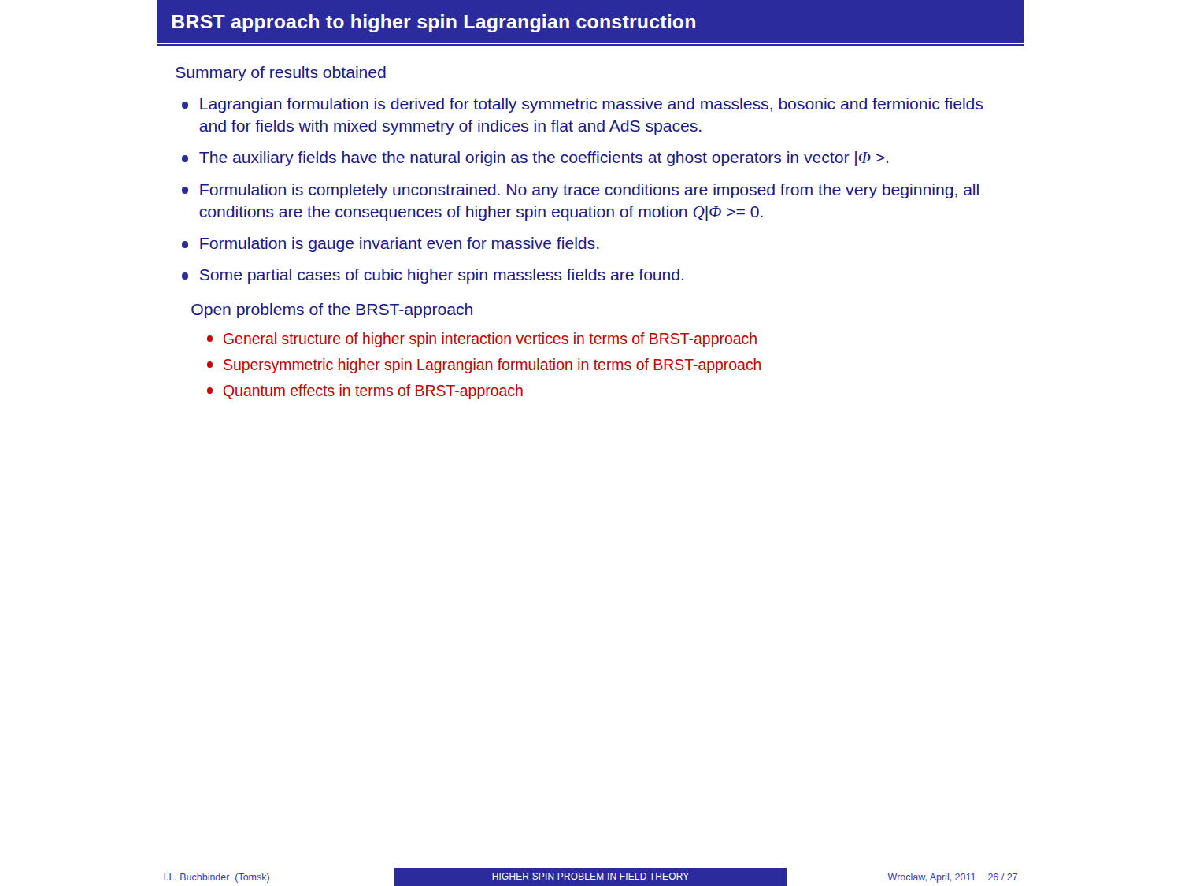BRST approach to higher spin Lagrangian construction
Summary of results obtained
Lagrangian formulation is derived for totally symmetric massive and massless, bosonic and fermionic fields and for fields with mixed symmetry of indices in flat and AdS spaces.
The auxiliary fields have the natural origin as the coefficients at ghost operators in vector |Φ >.
Formulation is completely unconstrained. No any trace conditions are imposed from the very beginning, all conditions are the consequences of higher spin equation of motion Q|Φ >= 0.
Formulation is gauge invariant even for massive fields.
Some partial cases of cubic higher spin massless fields are found.
Open problems of the BRST-approach
General structure of higher spin interaction vertices in terms of BRST-approach
Supersymmetric higher spin Lagrangian formulation in terms of BRST-approach
Quantum effects in terms of BRST-approach
I.L. Buchbinder (Tomsk)
HIGHER SPIN PROBLEM IN FIELD THEORY
Wroclaw, April, 201126 / 27